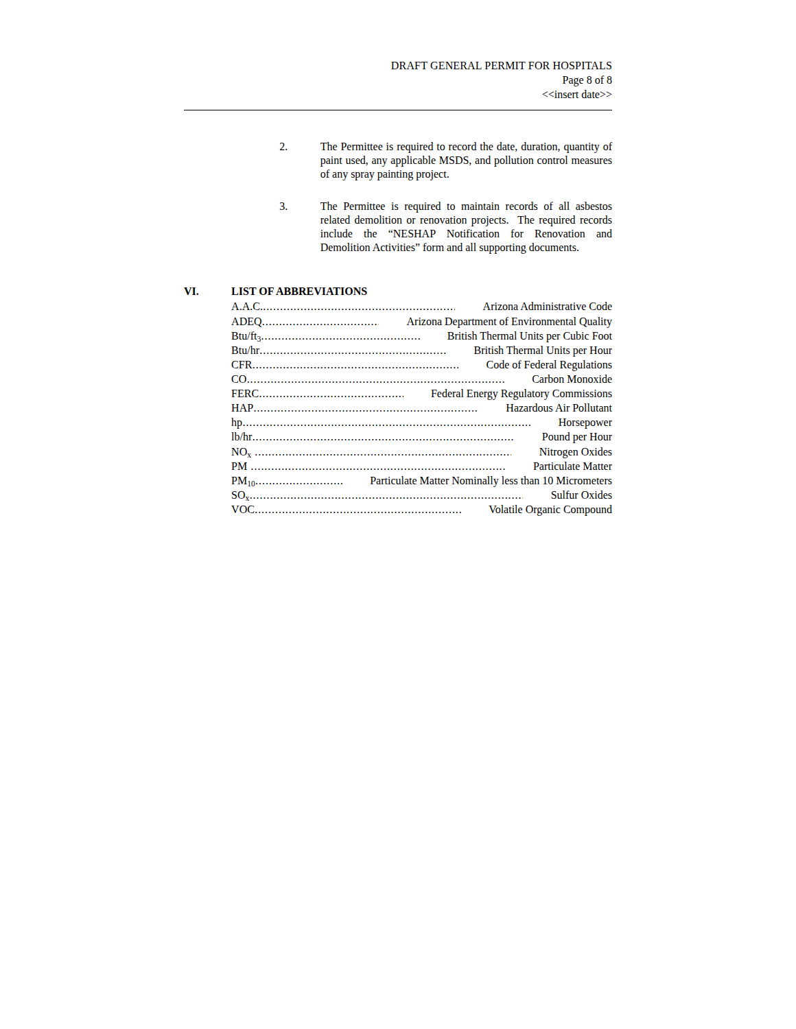Draft General Permit for Hospitals
Page 8 of 8
<<insert date>>
2.
The Permittee is required to record the date, duration, quantity of paint used, any applicable MSDS, and pollution control measures of any spray painting project.
3.
The Permittee is required to maintain records of all asbestos related demolition or renovation projects. The required records include the “NESHAP Notification for Renovation and Demolition Activities” form and all supporting documents.
VI.
LIST OF ABBREVIATIONS
A.A.C.
..................................................................................................
Arizona Administrative Code
ADEQ
....................................................................
Arizona Department of Environmental Quality
Btu/ft3
.....................................................................................
British Thermal Units per Cubic Foot
Btu/hr
..............................................................................................
British Thermal Units per Hour
CFR
.....................................................................................................
Code of Federal Regulations
CO
.....................................................................................................................
Carbon Monoxide
FERC
.............................................................................
Federal Energy Regulatory Commissions
HAP
.........................................................................................................
Hazardous Air Pollutant
hp
.............................................................................................................................
Horsepower
lb/hr
.......................................................................................................................
Pound per Hour
NOx
.....................................................................................................................
Nitrogen Oxides
PM
.....................................................................................................................
Particulate Matter
PM10
...........................................................
Particulate Matter Nominally less than 10 Micrometers
SOx
.............................................................................................................................
Sulfur Oxides
VOC
.................................................................................................
Volatile Organic Compound